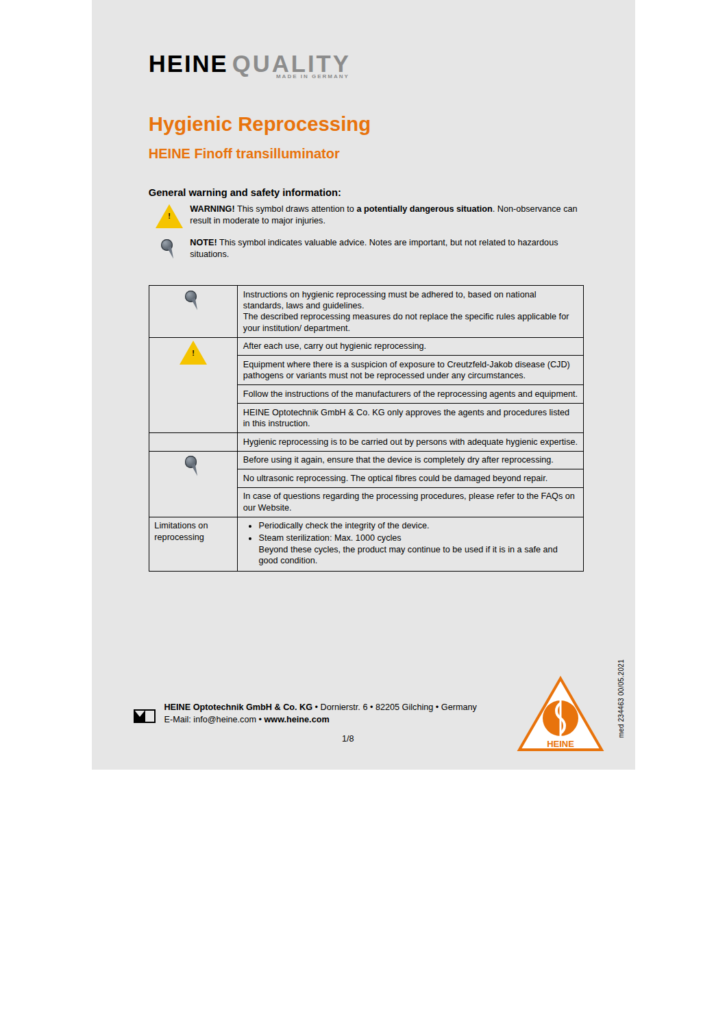HEINE QUALITY MADE IN GERMANY
Hygienic Reprocessing
HEINE Finoff transilluminator
General warning and safety information:
WARNING! This symbol draws attention to a potentially dangerous situation. Non-observance can result in moderate to major injuries.
NOTE! This symbol indicates valuable advice. Notes are important, but not related to hazardous situations.
| | Instructions on hygienic reprocessing must be adhered to, based on national standards, laws and guidelines. The described reprocessing measures do not replace the specific rules applicable for your institution/ department. |
| | After each use, carry out hygienic reprocessing. |
| Equipment where there is a suspicion of exposure to Creutzfeld-Jakob disease (CJD) pathogens or variants must not be reprocessed under any circumstances. |
| Follow the instructions of the manufacturers of the reprocessing agents and equipment. |
| HEINE Optotechnik GmbH & Co. KG only approves the agents and procedures listed in this instruction. |
| | Hygienic reprocessing is to be carried out by persons with adequate hygienic expertise. |
| | Before using it again, ensure that the device is completely dry after reprocessing. |
| No ultrasonic reprocessing. The optical fibres could be damaged beyond repair. |
| In case of questions regarding the processing procedures, please refer to the FAQs on our Website. |
| Limitations on reprocessing | Periodically check the integrity of the device. Steam sterilization: Max. 1000 cycles Beyond these cycles, the product may continue to be used if it is in a safe and good condition. |
HEINE Optotechnik GmbH & Co. KG • Dornierstr. 6 • 82205 Gilching • Germany
E-Mail: info@heine.com • www.heine.com
1/8
med 234463 00/05.2021
HEINE